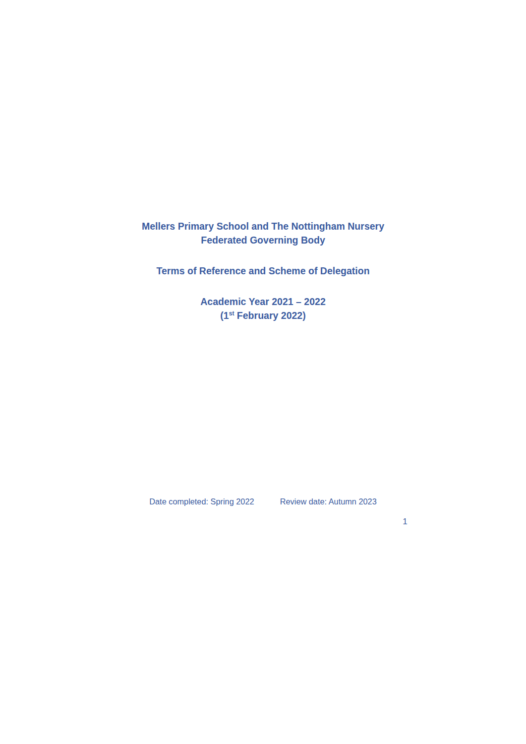Mellers Primary School and The Nottingham Nursery
Federated Governing Body
Terms of Reference and Scheme of Delegation
Academic Year 2021 – 2022
(1st February 2022)
Date completed: Spring 2022 Review date: Autumn 2023
1